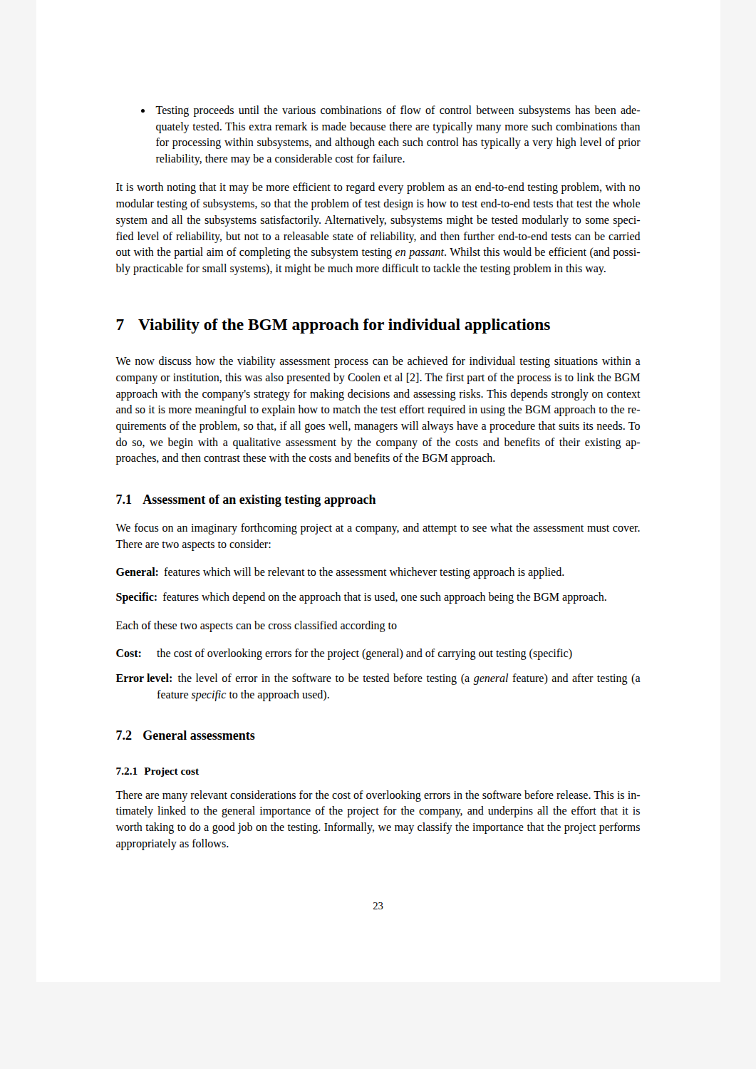Testing proceeds until the various combinations of flow of control between subsystems has been adequately tested. This extra remark is made because there are typically many more such combinations than for processing within subsystems, and although each such control has typically a very high level of prior reliability, there may be a considerable cost for failure.
It is worth noting that it may be more efficient to regard every problem as an end-to-end testing problem, with no modular testing of subsystems, so that the problem of test design is how to test end-to-end tests that test the whole system and all the subsystems satisfactorily. Alternatively, subsystems might be tested modularly to some specified level of reliability, but not to a releasable state of reliability, and then further end-to-end tests can be carried out with the partial aim of completing the subsystem testing en passant. Whilst this would be efficient (and possibly practicable for small systems), it might be much more difficult to tackle the testing problem in this way.
7 Viability of the BGM approach for individual applications
We now discuss how the viability assessment process can be achieved for individual testing situations within a company or institution, this was also presented by Coolen et al [2]. The first part of the process is to link the BGM approach with the company's strategy for making decisions and assessing risks. This depends strongly on context and so it is more meaningful to explain how to match the test effort required in using the BGM approach to the requirements of the problem, so that, if all goes well, managers will always have a procedure that suits its needs. To do so, we begin with a qualitative assessment by the company of the costs and benefits of their existing approaches, and then contrast these with the costs and benefits of the BGM approach.
7.1 Assessment of an existing testing approach
We focus on an imaginary forthcoming project at a company, and attempt to see what the assessment must cover. There are two aspects to consider:
General:
features which will be relevant to the assessment whichever testing approach is applied.
Specific:
features which depend on the approach that is used, one such approach being the BGM approach.
Each of these two aspects can be cross classified according to
Cost:
the cost of overlooking errors for the project (general) and of carrying out testing (specific)
Error level:
the level of error in the software to be tested before testing (a general feature) and after testing (a feature specific to the approach used).
7.2 General assessments
7.2.1 Project cost
There are many relevant considerations for the cost of overlooking errors in the software before release. This is intimately linked to the general importance of the project for the company, and underpins all the effort that it is worth taking to do a good job on the testing. Informally, we may classify the importance that the project performs appropriately as follows.
23